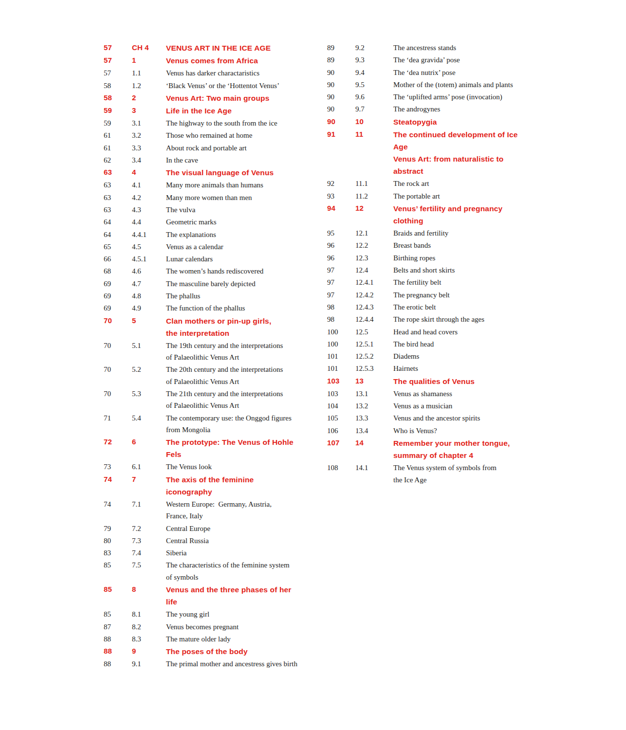| 57 | CH 4 | VENUS ART IN THE ICE AGE |
| 57 | 1 | Venus comes from Africa |
| 57 | 1.1 | Venus has darker charactaristics |
| 58 | 1.2 | ‘Black Venus’ or the ‘Hottentot Venus’ |
| 58 | 2 | Venus Art: Two main groups |
| 59 | 3 | Life in the Ice Age |
| 59 | 3.1 | The highway to the south from the ice |
| 61 | 3.2 | Those who remained at home |
| 61 | 3.3 | About rock and portable art |
| 62 | 3.4 | In the cave |
| 63 | 4 | The visual language of Venus |
| 63 | 4.1 | Many more animals than humans |
| 63 | 4.2 | Many more women than men |
| 63 | 4.3 | The vulva |
| 64 | 4.4 | Geometric marks |
| 64 | 4.4.1 | The explanations |
| 65 | 4.5 | Venus as a calendar |
| 66 | 4.5.1 | Lunar calendars |
| 68 | 4.6 | The women’s hands rediscovered |
| 69 | 4.7 | The masculine barely depicted |
| 69 | 4.8 | The phallus |
| 69 | 4.9 | The function of the phallus |
| 70 | 5 | Clan mothers or pin-up girls, the interpretation |
| 70 | 5.1 | The 19th century and the interpretations of Palaeolithic Venus Art |
| 70 | 5.2 | The 20th century and the interpretations of Palaeolithic Venus Art |
| 70 | 5.3 | The 21th century and the interpretations of Palaeolithic Venus Art |
| 71 | 5.4 | The contemporary use: the Onggod figures from Mongolia |
| 72 | 6 | The prototype: The Venus of Hohle Fels |
| 73 | 6.1 | The Venus look |
| 74 | 7 | The axis of the feminine iconography |
| 74 | 7.1 | Western Europe: Germany, Austria, France, Italy |
| 79 | 7.2 | Central Europe |
| 80 | 7.3 | Central Russia |
| 83 | 7.4 | Siberia |
| 85 | 7.5 | The characteristics of the feminine system of symbols |
| 85 | 8 | Venus and the three phases of her life |
| 85 | 8.1 | The young girl |
| 87 | 8.2 | Venus becomes pregnant |
| 88 | 8.3 | The mature older lady |
| 88 | 9 | The poses of the body |
| 88 | 9.1 | The primal mother and ancestress gives birth |
| 89 | 9.2 | The ancestress stands |
| 89 | 9.3 | The ‘dea gravida’ pose |
| 90 | 9.4 | The ‘dea nutrix’ pose |
| 90 | 9.5 | Mother of the (totem) animals and plants |
| 90 | 9.6 | The ‘uplifted arms’ pose (invocation) |
| 90 | 9.7 | The androgynes |
| 90 | 10 | Steatopygia |
| 91 | 11 | The continued development of Ice Age Venus Art: from naturalistic to abstract |
| 92 | 11.1 | The rock art |
| 93 | 11.2 | The portable art |
| 94 | 12 | Venus’ fertility and pregnancy clothing |
| 95 | 12.1 | Braids and fertility |
| 96 | 12.2 | Breast bands |
| 96 | 12.3 | Birthing ropes |
| 97 | 12.4 | Belts and short skirts |
| 97 | 12.4.1 | The fertility belt |
| 97 | 12.4.2 | The pregnancy belt |
| 98 | 12.4.3 | The erotic belt |
| 98 | 12.4.4 | The rope skirt through the ages |
| 100 | 12.5 | Head and head covers |
| 100 | 12.5.1 | The bird head |
| 101 | 12.5.2 | Diadems |
| 101 | 12.5.3 | Hairnets |
| 103 | 13 | The qualities of Venus |
| 103 | 13.1 | Venus as shamaness |
| 104 | 13.2 | Venus as a musician |
| 105 | 13.3 | Venus and the ancestor spirits |
| 106 | 13.4 | Who is Venus? |
| 107 | 14 | Remember your mother tongue, summary of chapter 4 |
| 108 | 14.1 | The Venus system of symbols from the Ice Age |